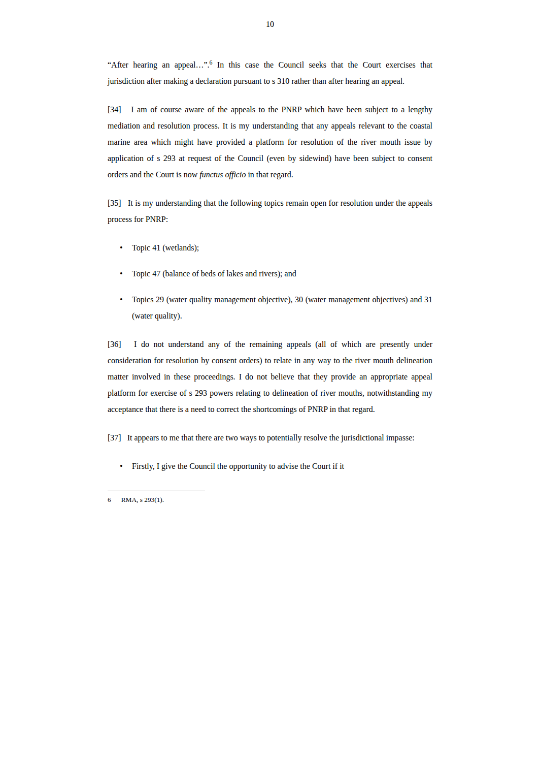10
“After hearing an appeal…”.6 In this case the Council seeks that the Court exercises that jurisdiction after making a declaration pursuant to s 310 rather than after hearing an appeal.
[34] I am of course aware of the appeals to the PNRP which have been subject to a lengthy mediation and resolution process. It is my understanding that any appeals relevant to the coastal marine area which might have provided a platform for resolution of the river mouth issue by application of s 293 at request of the Council (even by sidewind) have been subject to consent orders and the Court is now functus officio in that regard.
[35] It is my understanding that the following topics remain open for resolution under the appeals process for PNRP:
Topic 41 (wetlands);
Topic 47 (balance of beds of lakes and rivers); and
Topics 29 (water quality management objective), 30 (water management objectives) and 31 (water quality).
[36] I do not understand any of the remaining appeals (all of which are presently under consideration for resolution by consent orders) to relate in any way to the river mouth delineation matter involved in these proceedings. I do not believe that they provide an appropriate appeal platform for exercise of s 293 powers relating to delineation of river mouths, notwithstanding my acceptance that there is a need to correct the shortcomings of PNRP in that regard.
[37] It appears to me that there are two ways to potentially resolve the jurisdictional impasse:
Firstly, I give the Council the opportunity to advise the Court if it
6 RMA, s 293(1).